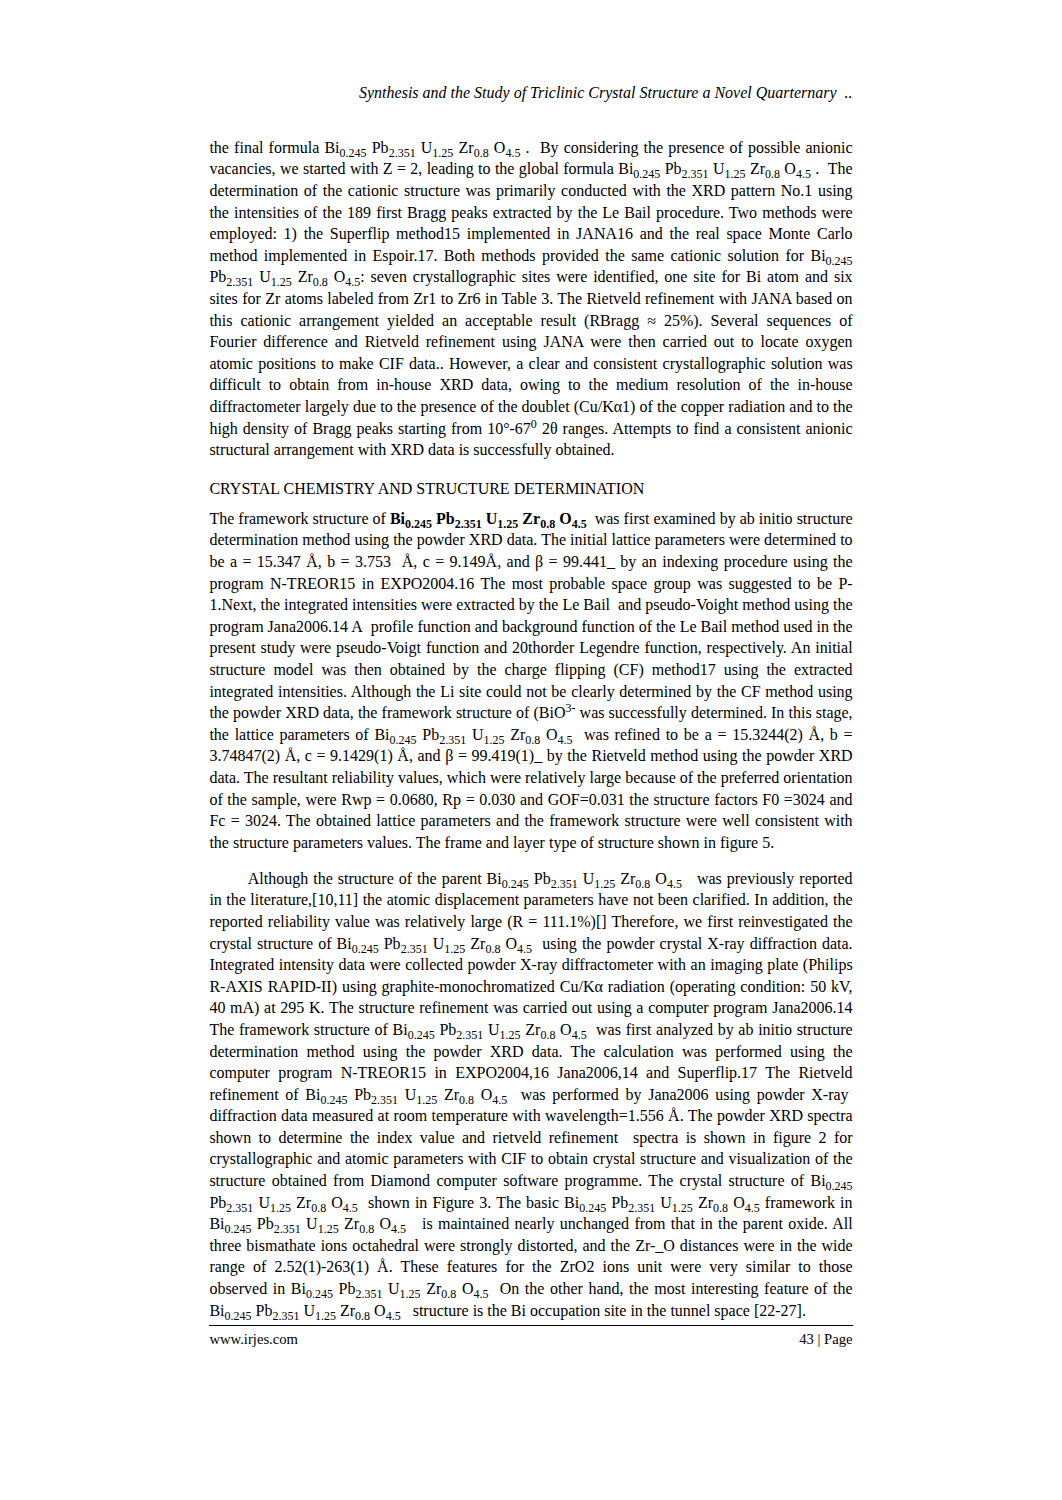Synthesis and the Study of Triclinic Crystal Structure a Novel Quarternary ..
the final formula Bi0.245 Pb2.351 U1.25 Zr0.8 O4.5 . By considering the presence of possible anionic vacancies, we started with Z = 2, leading to the global formula Bi0.245 Pb2.351 U1.25 Zr0.8 O4.5 . The determination of the cationic structure was primarily conducted with the XRD pattern No.1 using the intensities of the 189 first Bragg peaks extracted by the Le Bail procedure. Two methods were employed: 1) the Superflip method15 implemented in JANA16 and the real space Monte Carlo method implemented in Espoir.17. Both methods provided the same cationic solution for Bi0.245 Pb2.351 U1.25 Zr0.8 O4.5: seven crystallographic sites were identified, one site for Bi atom and six sites for Zr atoms labeled from Zr1 to Zr6 in Table 3. The Rietveld refinement with JANA based on this cationic arrangement yielded an acceptable result (RBragg ≈ 25%). Several sequences of Fourier difference and Rietveld refinement using JANA were then carried out to locate oxygen atomic positions to make CIF data.. However, a clear and consistent crystallographic solution was difficult to obtain from in-house XRD data, owing to the medium resolution of the in-house diffractometer largely due to the presence of the doublet (Cu/Kα1) of the copper radiation and to the high density of Bragg peaks starting from 10°-670 2θ ranges. Attempts to find a consistent anionic structural arrangement with XRD data is successfully obtained.
Crystal Chemistry and Structure Determination
The framework structure of Bi0.245 Pb2.351 U1.25 Zr0.8 O4.5 was first examined by ab initio structure determination method using the powder XRD data. The initial lattice parameters were determined to be a = 15.347 Å, b = 3.753 Å, c = 9.149Å, and β = 99.441_ by an indexing procedure using the program N-TREOR15 in EXPO2004.16 The most probable space group was suggested to be P-1.Next, the integrated intensities were extracted by the Le Bail and pseudo-Voight method using the program Jana2006.14 A profile function and background function of the Le Bail method used in the present study were pseudo-Voigt function and 20thorder Legendre function, respectively. An initial structure model was then obtained by the charge flipping (CF) method17 using the extracted integrated intensities. Although the Li site could not be clearly determined by the CF method using the powder XRD data, the framework structure of (BiO3- was successfully determined. In this stage, the lattice parameters of Bi0.245 Pb2.351 U1.25 Zr0.8 O4.5 was refined to be a = 15.3244(2) Å, b = 3.74847(2) Å, c = 9.1429(1) Å, and β = 99.419(1)_ by the Rietveld method using the powder XRD data. The resultant reliability values, which were relatively large because of the preferred orientation of the sample, were Rwp = 0.0680, Rp = 0.030 and GOF=0.031 the structure factors F0 =3024 and Fc = 3024. The obtained lattice parameters and the framework structure were well consistent with the structure parameters values. The frame and layer type of structure shown in figure 5.
Although the structure of the parent Bi0.245 Pb2.351 U1.25 Zr0.8 O4.5 was previously reported in the literature,[10,11] the atomic displacement parameters have not been clarified. In addition, the reported reliability value was relatively large (R = 111.1%)[] Therefore, we first reinvestigated the crystal structure of Bi0.245 Pb2.351 U1.25 Zr0.8 O4.5 using the powder crystal X-ray diffraction data. Integrated intensity data were collected powder X-ray diffractometer with an imaging plate (Philips R-AXIS RAPID-II) using graphite-monochromatized Cu/Kα radiation (operating condition: 50 kV, 40 mA) at 295 K. The structure refinement was carried out using a computer program Jana2006.14 The framework structure of Bi0.245 Pb2.351 U1.25 Zr0.8 O4.5 was first analyzed by ab initio structure determination method using the powder XRD data. The calculation was performed using the computer program N-TREOR15 in EXPO2004,16 Jana2006,14 and Superflip.17 The Rietveld refinement of Bi0.245 Pb2.351 U1.25 Zr0.8 O4.5 was performed by Jana2006 using powder X-ray diffraction data measured at room temperature with wavelength=1.556 Å. The powder XRD spectra shown to determine the index value and rietveld refinement spectra is shown in figure 2 for crystallographic and atomic parameters with CIF to obtain crystal structure and visualization of the structure obtained from Diamond computer software programme. The crystal structure of Bi0.245 Pb2.351 U1.25 Zr0.8 O4.5 shown in Figure 3. The basic Bi0.245 Pb2.351 U1.25 Zr0.8 O4.5 framework in Bi0.245 Pb2.351 U1.25 Zr0.8 O4.5 is maintained nearly unchanged from that in the parent oxide. All three bismathate ions octahedral were strongly distorted, and the Zr-_O distances were in the wide range of 2.52(1)-263(1) Å. These features for the ZrO2 ions unit were very similar to those observed in Bi0.245 Pb2.351 U1.25 Zr0.8 O4.5 On the other hand, the most interesting feature of the Bi0.245 Pb2.351 U1.25 Zr0.8 O4.5 structure is the Bi occupation site in the tunnel space [22-27].
www.irjes.com 43 | Page